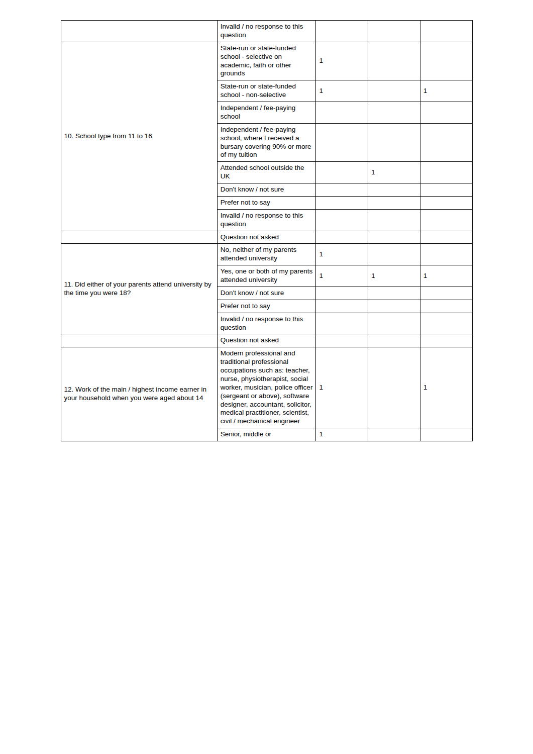| | Invalid / no response to this question | | | |
| 10. School type from 11 to 16 | State-run or state-funded school - selective on academic, faith or other grounds | 1 | | |
| State-run or state-funded school - non-selective | 1 | | 1 |
| Independent / fee-paying school | | | |
| Independent / fee-paying school, where I received a bursary covering 90% or more of my tuition | | | |
| Attended school outside the UK | | 1 | |
| Don't know / not sure | | | |
| Prefer not to say | | | |
| Invalid / no response to this question | | | |
| | Question not asked | | | |
| 11. Did either of your parents attend university by the time you were 18? | No, neither of my parents attended university | 1 | | |
| Yes, one or both of my parents attended university | 1 | 1 | 1 |
| Don't know / not sure | | | |
| Prefer not to say | | | |
| Invalid / no response to this question | | | |
| | Question not asked | | | |
| 12. Work of the main / highest income earner in your household when you were aged about 14 | Modern professional and traditional professional occupations such as: teacher, nurse, physiotherapist, social worker, musician, police officer (sergeant or above), software designer, accountant, solicitor, medical practitioner, scientist, civil / mechanical engineer | 1 | | 1 |
| Senior, middle or | 1 | | |